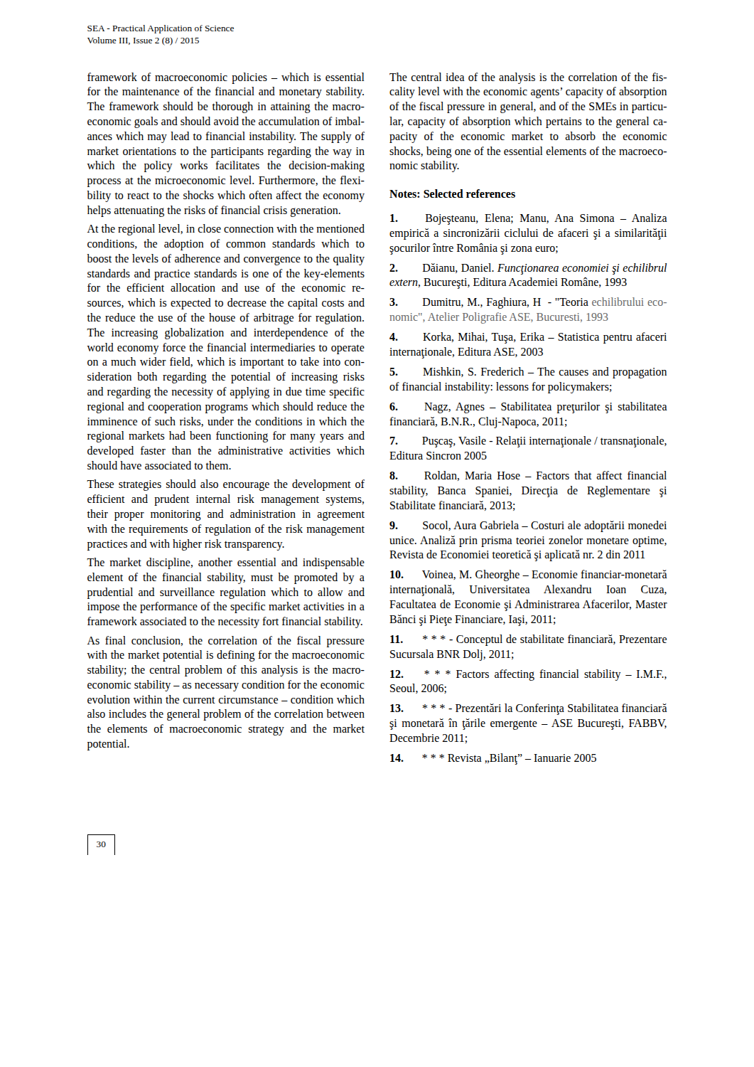SEA - Practical Application of Science
Volume III, Issue 2 (8) / 2015
framework of macroeconomic policies – which is essential for the maintenance of the financial and monetary stability. The framework should be thorough in attaining the macroeconomic goals and should avoid the accumulation of imbalances which may lead to financial instability. The supply of market orientations to the participants regarding the way in which the policy works facilitates the decision-making process at the microeconomic level. Furthermore, the flexibility to react to the shocks which often affect the economy helps attenuating the risks of financial crisis generation.
At the regional level, in close connection with the mentioned conditions, the adoption of common standards which to boost the levels of adherence and convergence to the quality standards and practice standards is one of the key-elements for the efficient allocation and use of the economic resources, which is expected to decrease the capital costs and the reduce the use of the house of arbitrage for regulation. The increasing globalization and interdependence of the world economy force the financial intermediaries to operate on a much wider field, which is important to take into consideration both regarding the potential of increasing risks and regarding the necessity of applying in due time specific regional and cooperation programs which should reduce the imminence of such risks, under the conditions in which the regional markets had been functioning for many years and developed faster than the administrative activities which should have associated to them.
These strategies should also encourage the development of efficient and prudent internal risk management systems, their proper monitoring and administration in agreement with the requirements of regulation of the risk management practices and with higher risk transparency.
The market discipline, another essential and indispensable element of the financial stability, must be promoted by a prudential and surveillance regulation which to allow and impose the performance of the specific market activities in a framework associated to the necessity fort financial stability.
As final conclusion, the correlation of the fiscal pressure with the market potential is defining for the macroeconomic stability; the central problem of this analysis is the macroeconomic stability – as necessary condition for the economic evolution within the current circumstance – condition which also includes the general problem of the correlation between the elements of macroeconomic strategy and the market potential.
The central idea of the analysis is the correlation of the fiscality level with the economic agents’ capacity of absorption of the fiscal pressure in general, and of the SMEs in particular, capacity of absorption which pertains to the general capacity of the economic market to absorb the economic shocks, being one of the essential elements of the macroeconomic stability.
Notes: Selected references
1. Bojeşteanu, Elena; Manu, Ana Simona – Analiza empirică a sincronizării ciclului de afaceri şi a similarităţii şocurilor între România şi zona euro;
2. Dăianu, Daniel. Funcţionarea economiei şi echilibrul extern, Bucureşti, Editura Academiei Române, 1993
3. Dumitru, M., Faghiura, H - "Teoria echilibrului economic", Atelier Poligrafie ASE, Bucuresti, 1993
4. Korka, Mihai, Tuşa, Erika – Statistica pentru afaceri internaţionale, Editura ASE, 2003
5. Mishkin, S. Frederich – The causes and propagation of financial instability: lessons for policymakers;
6. Nagz, Agnes – Stabilitatea preţurilor şi stabilitatea financiară, B.N.R., Cluj-Napoca, 2011;
7. Puşcaş, Vasile - Relaţii internaţionale / transnaţionale, Editura Sincron 2005
8. Roldan, Maria Hose – Factors that affect financial stability, Banca Spaniei, Direcţia de Reglementare şi Stabilitate financiară, 2013;
9. Socol, Aura Gabriela – Costuri ale adoptării monedei unice. Analiză prin prisma teoriei zonelor monetare optime, Revista de Economiei teoretică şi aplicată nr. 2 din 2011
10. Voinea, M. Gheorghe – Economie financiar-monetară internaţională, Universitatea Alexandru Ioan Cuza, Facultatea de Economie şi Administrarea Afacerilor, Master Bănci şi Pieţe Financiare, Iaşi, 2011;
11. * * * - Conceptul de stabilitate financiară, Prezentare Sucursala BNR Dolj, 2011;
12. * * * Factors affecting financial stability – I.M.F., Seoul, 2006;
13. * * * - Prezentări la Conferinţa Stabilitatea financiară şi monetară în ţările emergente – ASE Bucureşti, FABBV, Decembrie 2011;
14. * * * Revista „Bilanţ” – Ianuarie 2005
30